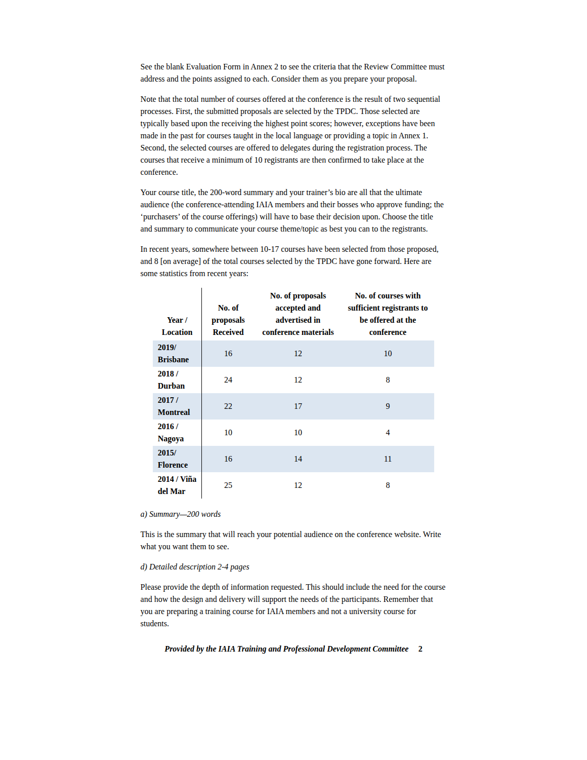See the blank Evaluation Form in Annex 2 to see the criteria that the Review Committee must address and the points assigned to each. Consider them as you prepare your proposal.
Note that the total number of courses offered at the conference is the result of two sequential processes. First, the submitted proposals are selected by the TPDC. Those selected are typically based upon the receiving the highest point scores; however, exceptions have been made in the past for courses taught in the local language or providing a topic in Annex 1. Second, the selected courses are offered to delegates during the registration process. The courses that receive a minimum of 10 registrants are then confirmed to take place at the conference.
Your course title, the 200-word summary and your trainer’s bio are all that the ultimate audience (the conference-attending IAIA members and their bosses who approve funding; the ‘purchasers’ of the course offerings) will have to base their decision upon. Choose the title and summary to communicate your course theme/topic as best you can to the registrants.
In recent years, somewhere between 10-17 courses have been selected from those proposed, and 8 [on average] of the total courses selected by the TPDC have gone forward. Here are some statistics from recent years:
| Year / Location | No. of proposals Received | No. of proposals accepted and advertised in conference materials | No. of courses with sufficient registrants to be offered at the conference |
| --- | --- | --- | --- |
| 2019/ Brisbane | 16 | 12 | 10 |
| 2018 / Durban | 24 | 12 | 8 |
| 2017 / Montreal | 22 | 17 | 9 |
| 2016 / Nagoya | 10 | 10 | 4 |
| 2015/ Florence | 16 | 14 | 11 |
| 2014 / Viña del Mar | 25 | 12 | 8 |
a) Summary—200 words
This is the summary that will reach your potential audience on the conference website. Write what you want them to see.
d) Detailed description 2-4 pages
Please provide the depth of information requested. This should include the need for the course and how the design and delivery will support the needs of the participants. Remember that you are preparing a training course for IAIA members and not a university course for students.
Provided by the IAIA Training and Professional Development Committee2